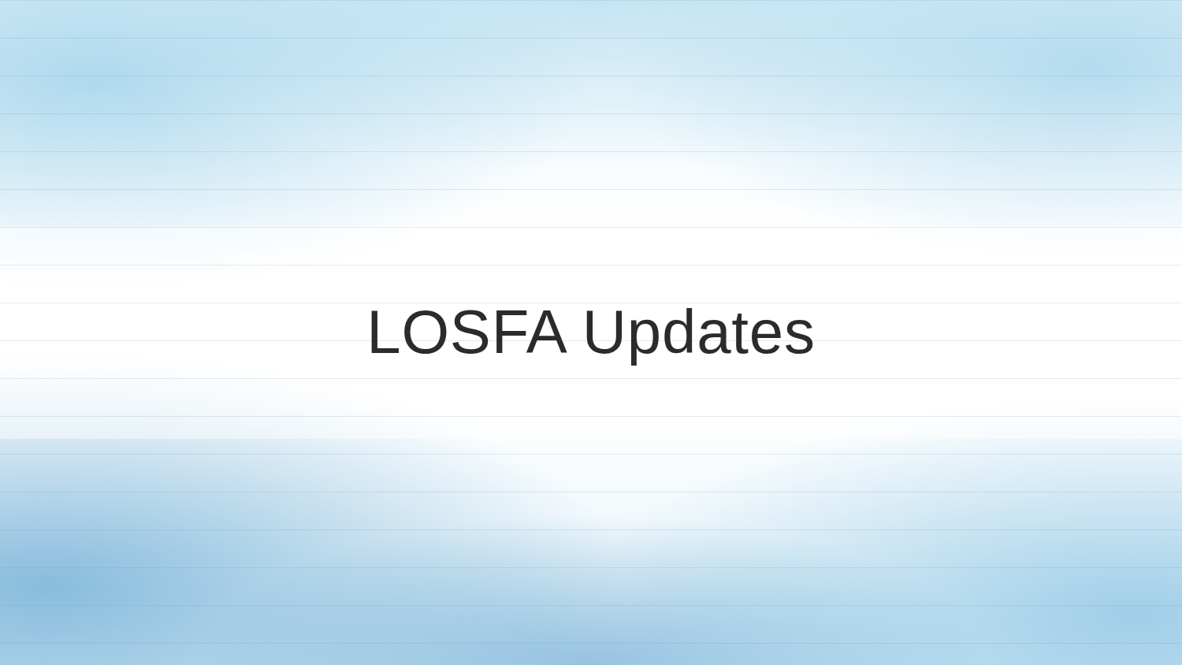LOSFA Updates